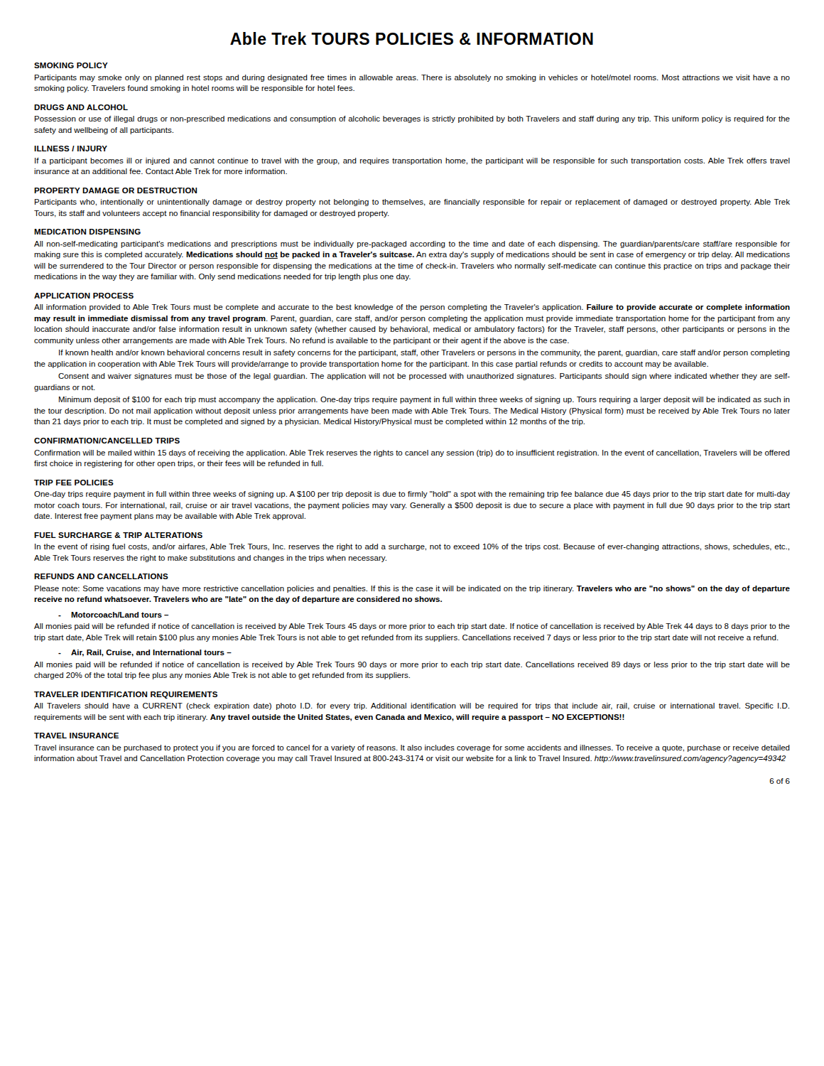Able Trek TOURS POLICIES & INFORMATION
Smoking Policy
Participants may smoke only on planned rest stops and during designated free times in allowable areas. There is absolutely no smoking in vehicles or hotel/motel rooms. Most attractions we visit have a no smoking policy. Travelers found smoking in hotel rooms will be responsible for hotel fees.
Drugs and Alcohol
Possession or use of illegal drugs or non-prescribed medications and consumption of alcoholic beverages is strictly prohibited by both Travelers and staff during any trip. This uniform policy is required for the safety and wellbeing of all participants.
Illness / Injury
If a participant becomes ill or injured and cannot continue to travel with the group, and requires transportation home, the participant will be responsible for such transportation costs. Able Trek offers travel insurance at an additional fee. Contact Able Trek for more information.
Property Damage or Destruction
Participants who, intentionally or unintentionally damage or destroy property not belonging to themselves, are financially responsible for repair or replacement of damaged or destroyed property. Able Trek Tours, its staff and volunteers accept no financial responsibility for damaged or destroyed property.
Medication Dispensing
All non-self-medicating participant's medications and prescriptions must be individually pre-packaged according to the time and date of each dispensing. The guardian/parents/care staff/are responsible for making sure this is completed accurately. Medications should not be packed in a Traveler's suitcase. An extra day's supply of medications should be sent in case of emergency or trip delay. All medications will be surrendered to the Tour Director or person responsible for dispensing the medications at the time of check-in. Travelers who normally self-medicate can continue this practice on trips and package their medications in the way they are familiar with. Only send medications needed for trip length plus one day.
Application Process
All information provided to Able Trek Tours must be complete and accurate to the best knowledge of the person completing the Traveler's application. Failure to provide accurate or complete information may result in immediate dismissal from any travel program. Parent, guardian, care staff, and/or person completing the application must provide immediate transportation home for the participant from any location should inaccurate and/or false information result in unknown safety (whether caused by behavioral, medical or ambulatory factors) for the Traveler, staff persons, other participants or persons in the community unless other arrangements are made with Able Trek Tours. No refund is available to the participant or their agent if the above is the case.
If known health and/or known behavioral concerns result in safety concerns for the participant, staff, other Travelers or persons in the community, the parent, guardian, care staff and/or person completing the application in cooperation with Able Trek Tours will provide/arrange to provide transportation home for the participant. In this case partial refunds or credits to account may be available.
Consent and waiver signatures must be those of the legal guardian. The application will not be processed with unauthorized signatures. Participants should sign where indicated whether they are self-guardians or not.
Minimum deposit of $100 for each trip must accompany the application. One-day trips require payment in full within three weeks of signing up. Tours requiring a larger deposit will be indicated as such in the tour description. Do not mail application without deposit unless prior arrangements have been made with Able Trek Tours. The Medical History (Physical form) must be received by Able Trek Tours no later than 21 days prior to each trip. It must be completed and signed by a physician. Medical History/Physical must be completed within 12 months of the trip.
Confirmation/Cancelled Trips
Confirmation will be mailed within 15 days of receiving the application. Able Trek reserves the rights to cancel any session (trip) do to insufficient registration. In the event of cancellation, Travelers will be offered first choice in registering for other open trips, or their fees will be refunded in full.
Trip Fee Policies
One-day trips require payment in full within three weeks of signing up. A $100 per trip deposit is due to firmly "hold" a spot with the remaining trip fee balance due 45 days prior to the trip start date for multi-day motor coach tours. For international, rail, cruise or air travel vacations, the payment policies may vary. Generally a $500 deposit is due to secure a place with payment in full due 90 days prior to the trip start date. Interest free payment plans may be available with Able Trek approval.
Fuel Surcharge & Trip Alterations
In the event of rising fuel costs, and/or airfares, Able Trek Tours, Inc. reserves the right to add a surcharge, not to exceed 10% of the trips cost. Because of ever-changing attractions, shows, schedules, etc., Able Trek Tours reserves the right to make substitutions and changes in the trips when necessary.
Refunds and Cancellations
Please note: Some vacations may have more restrictive cancellation policies and penalties. If this is the case it will be indicated on the trip itinerary. Travelers who are "no shows" on the day of departure receive no refund whatsoever. Travelers who are "late" on the day of departure are considered no shows.
-Motorcoach/Land tours –
All monies paid will be refunded if notice of cancellation is received by Able Trek Tours 45 days or more prior to each trip start date. If notice of cancellation is received by Able Trek 44 days to 8 days prior to the trip start date, Able Trek will retain $100 plus any monies Able Trek Tours is not able to get refunded from its suppliers. Cancellations received 7 days or less prior to the trip start date will not receive a refund.
-Air, Rail, Cruise, and International tours –
All monies paid will be refunded if notice of cancellation is received by Able Trek Tours 90 days or more prior to each trip start date. Cancellations received 89 days or less prior to the trip start date will be charged 20% of the total trip fee plus any monies Able Trek is not able to get refunded from its suppliers.
Traveler Identification Requirements
All Travelers should have a CURRENT (check expiration date) photo I.D. for every trip. Additional identification will be required for trips that include air, rail, cruise or international travel. Specific I.D. requirements will be sent with each trip itinerary. Any travel outside the United States, even Canada and Mexico, will require a passport – NO EXCEPTIONS!!
Travel Insurance
Travel insurance can be purchased to protect you if you are forced to cancel for a variety of reasons. It also includes coverage for some accidents and illnesses. To receive a quote, purchase or receive detailed information about Travel and Cancellation Protection coverage you may call Travel Insured at 800-243-3174 or visit our website for a link to Travel Insured. http://www.travelinsured.com/agency?agency=49342
6 of 6